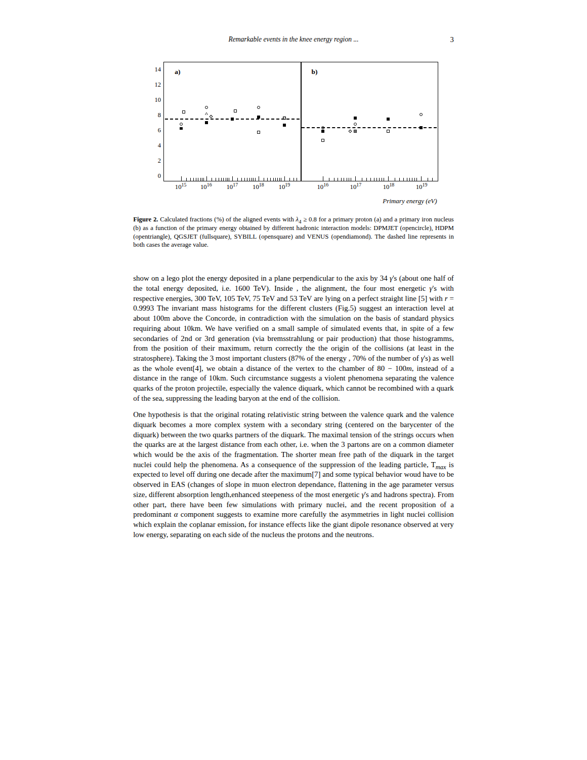Remarkable events in the knee energy region ... 3
Fraction (% of aligned events)
14 12 10 8 6 4 2 0
a)
b)
1015 1016 1017 1018 1019 1016 1017 1018 1019
Primary energy (eV)
Figure 2. Calculated fractions (%) of the aligned events with λ4 ≥ 0.8 for a primary proton (a) and a primary iron nucleus (b) as a function of the primary energy obtained by different hadronic interaction models: DPMJET (opencircle), HDPM (opentriangle), QGSJET (fullsquare), SYBILL (opensquare) and VENUS (opendiamond). The dashed line represents in both cases the average value.
show on a lego plot the energy deposited in a plane perpendicular to the axis by 34 γ's (about one half of the total energy deposited, i.e. 1600 TeV). Inside , the alignment, the four most energetic γ's with respective energies, 300 TeV, 105 TeV, 75 TeV and 53 TeV are lying on a perfect straight line [5] with r = 0.9993 The invariant mass histograms for the different clusters (Fig.5) suggest an interaction level at about 100m above the Concorde, in contradiction with the simulation on the basis of standard physics requiring about 10km. We have verified on a small sample of simulated events that, in spite of a few secondaries of 2nd or 3rd generation (via bremsstrahlung or pair production) that those histogramms, from the position of their maximum, return correctly the the origin of the collisions (at least in the stratosphere). Taking the 3 most important clusters (87% of the energy , 70% of the number of γ's) as well as the whole event[4], we obtain a distance of the vertex to the chamber of 80 − 100m, instead of a distance in the range of 10km. Such circumstance suggests a violent phenomena separating the valence quarks of the proton projectile, especially the valence diquark, which cannot be recombined with a quark of the sea, suppressing the leading baryon at the end of the collision.
One hypothesis is that the original rotating relativistic string between the valence quark and the valence diquark becomes a more complex system with a secondary string (centered on the barycenter of the diquark) between the two quarks partners of the diquark. The maximal tension of the strings occurs when the quarks are at the largest distance from each other, i.e. when the 3 partons are on a common diameter which would be the axis of the fragmentation. The shorter mean free path of the diquark in the target nuclei could help the phenomena. As a consequence of the suppression of the leading particle, Tmax is expected to level off during one decade after the maximum[7] and some typical behavior woud have to be observed in EAS (changes of slope in muon electron dependance, flattening in the age parameter versus size, different absorption length,enhanced steepeness of the most energetic γ's and hadrons spectra). From other part, there have been few simulations with primary nuclei, and the recent proposition of a predominant α component suggests to examine more carefully the asymmetries in light nuclei collision which explain the coplanar emission, for instance effects like the giant dipole resonance observed at very low energy, separating on each side of the nucleus the protons and the neutrons.